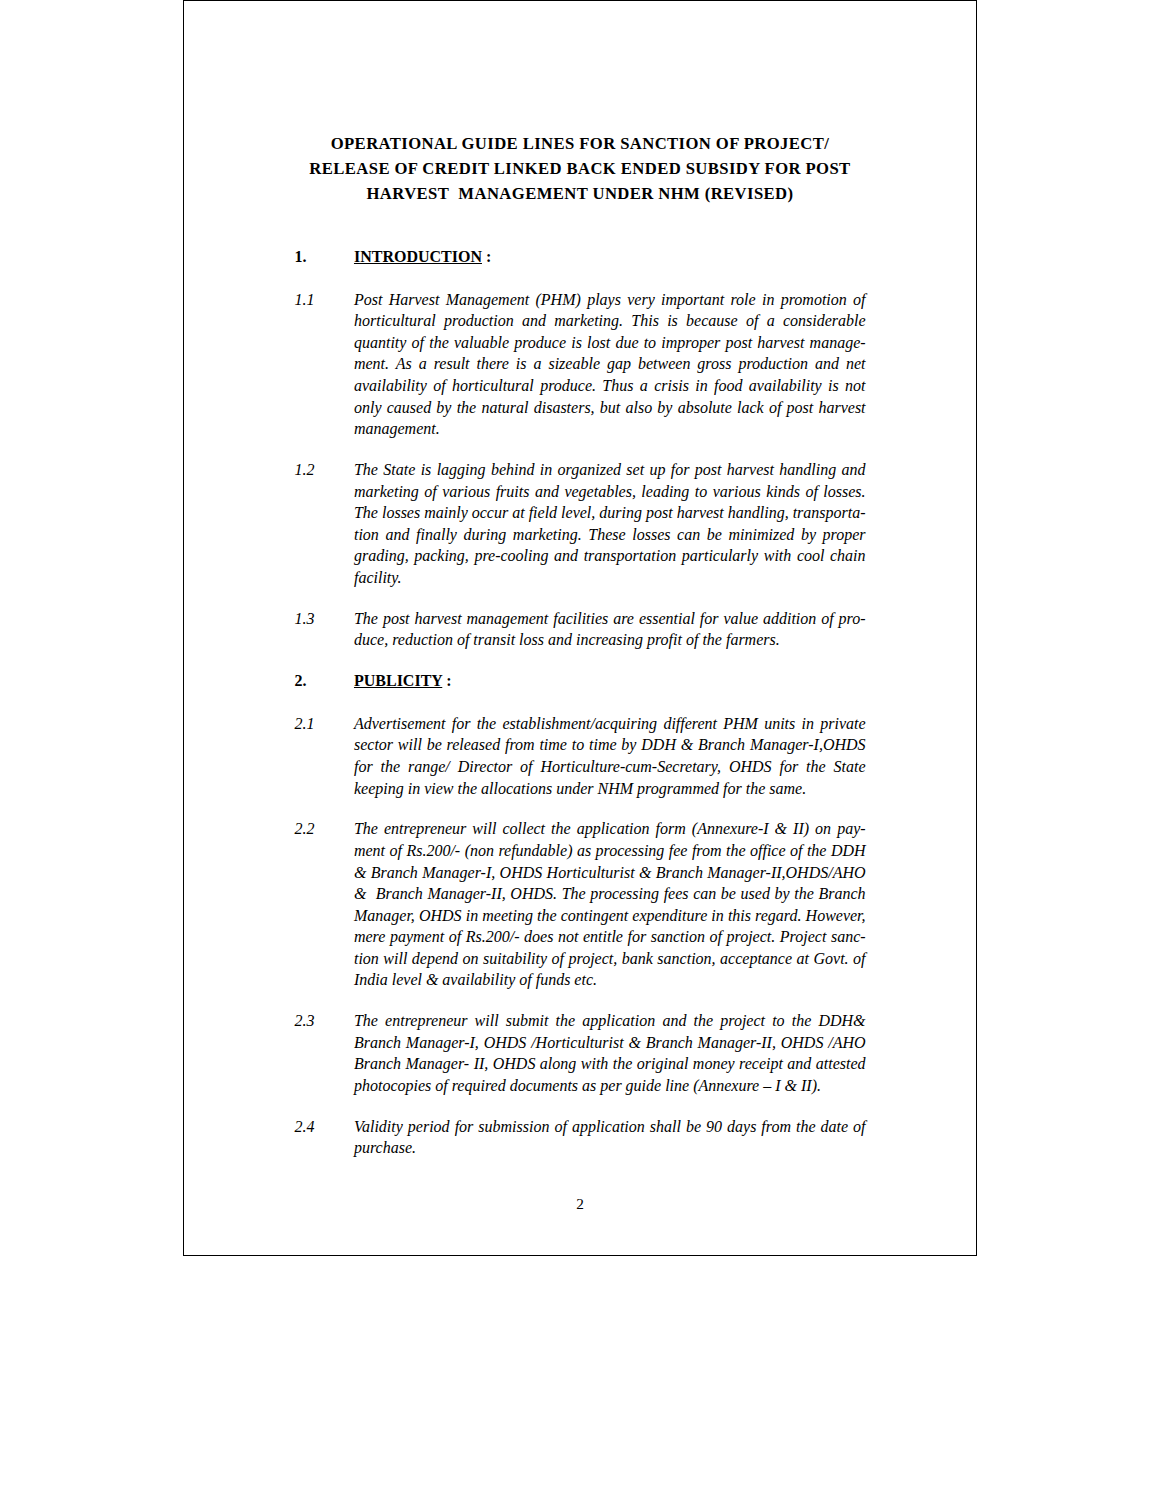Operational Guide Lines for Sanction of Project/
Release of Credit Linked Back Ended Subsidy for Post
Harvest Management under NHM (Revised)
1. INTRODUCTION :
1.1 Post Harvest Management (PHM) plays very important role in promotion of horticultural production and marketing. This is because of a considerable quantity of the valuable produce is lost due to improper post harvest management. As a result there is a sizeable gap between gross production and net availability of horticultural produce. Thus a crisis in food availability is not only caused by the natural disasters, but also by absolute lack of post harvest management.
1.2 The State is lagging behind in organized set up for post harvest handling and marketing of various fruits and vegetables, leading to various kinds of losses. The losses mainly occur at field level, during post harvest handling, transportation and finally during marketing. These losses can be minimized by proper grading, packing, pre-cooling and transportation particularly with cool chain facility.
1.3 The post harvest management facilities are essential for value addition of produce, reduction of transit loss and increasing profit of the farmers.
2. PUBLICITY :
2.1 Advertisement for the establishment/acquiring different PHM units in private sector will be released from time to time by DDH & Branch Manager-I,OHDS for the range/ Director of Horticulture-cum-Secretary, OHDS for the State keeping in view the allocations under NHM programmed for the same.
2.2 The entrepreneur will collect the application form (Annexure-I & II) on payment of Rs.200/- (non refundable) as processing fee from the office of the DDH & Branch Manager-I, OHDS Horticulturist & Branch Manager-II,OHDS/AHO & Branch Manager-II, OHDS. The processing fees can be used by the Branch Manager, OHDS in meeting the contingent expenditure in this regard. However, mere payment of Rs.200/- does not entitle for sanction of project. Project sanction will depend on suitability of project, bank sanction, acceptance at Govt. of India level & availability of funds etc.
2.3 The entrepreneur will submit the application and the project to the DDH& Branch Manager-I, OHDS /Horticulturist & Branch Manager-II, OHDS /AHO Branch Manager- II, OHDS along with the original money receipt and attested photocopies of required documents as per guide line (Annexure – I & II).
2.4 Validity period for submission of application shall be 90 days from the date of purchase.
2